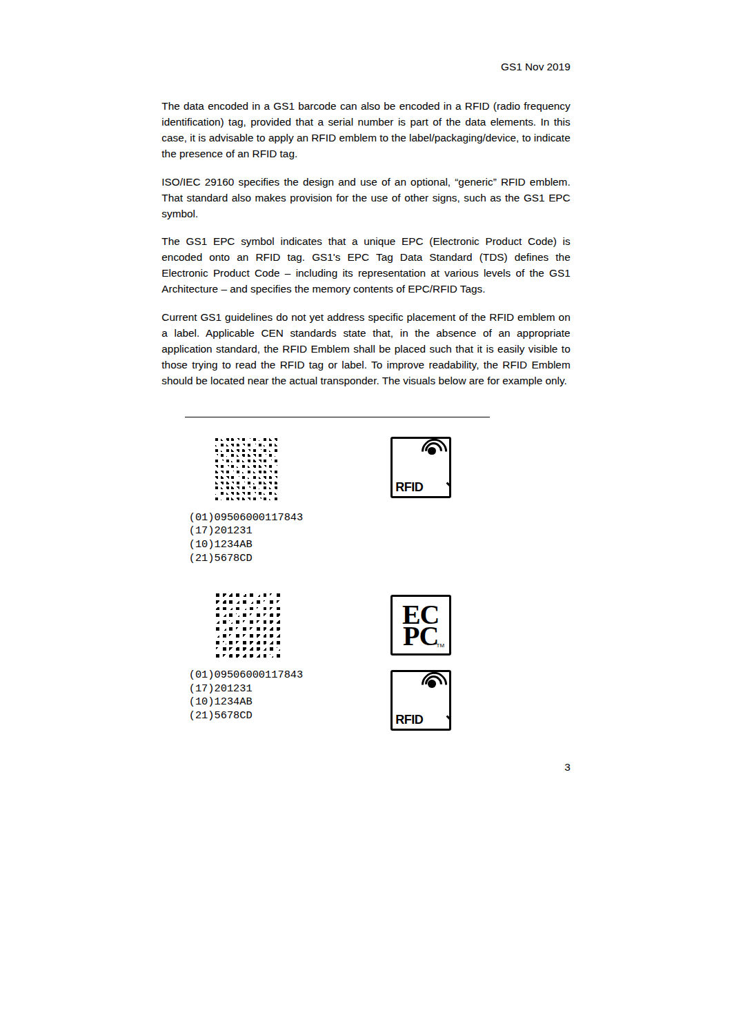GS1 Nov 2019
The data encoded in a GS1 barcode can also be encoded in a RFID (radio frequency identification) tag, provided that a serial number is part of the data elements. In this case, it is advisable to apply an RFID emblem to the label/packaging/device, to indicate the presence of an RFID tag.
ISO/IEC 29160 specifies the design and use of an optional, “generic” RFID emblem. That standard also makes provision for the use of other signs, such as the GS1 EPC symbol.
The GS1 EPC symbol indicates that a unique EPC (Electronic Product Code) is encoded onto an RFID tag. GS1's EPC Tag Data Standard (TDS) defines the Electronic Product Code – including its representation at various levels of the GS1 Architecture – and specifies the memory contents of EPC/RFID Tags.
Current GS1 guidelines do not yet address specific placement of the RFID emblem on a label. Applicable CEN standards state that, in the absence of an appropriate application standard, the RFID Emblem shall be placed such that it is easily visible to those trying to read the RFID tag or label. To improve readability, the RFID Emblem should be located near the actual transponder. The visuals below are for example only.
(01)09506000117843 (17)201231 (10)1234AB (21)5678CD
RFID
(01)09506000117843 (17)201231 (10)1234AB (21)5678CD
EC
PC TM
RFID
3